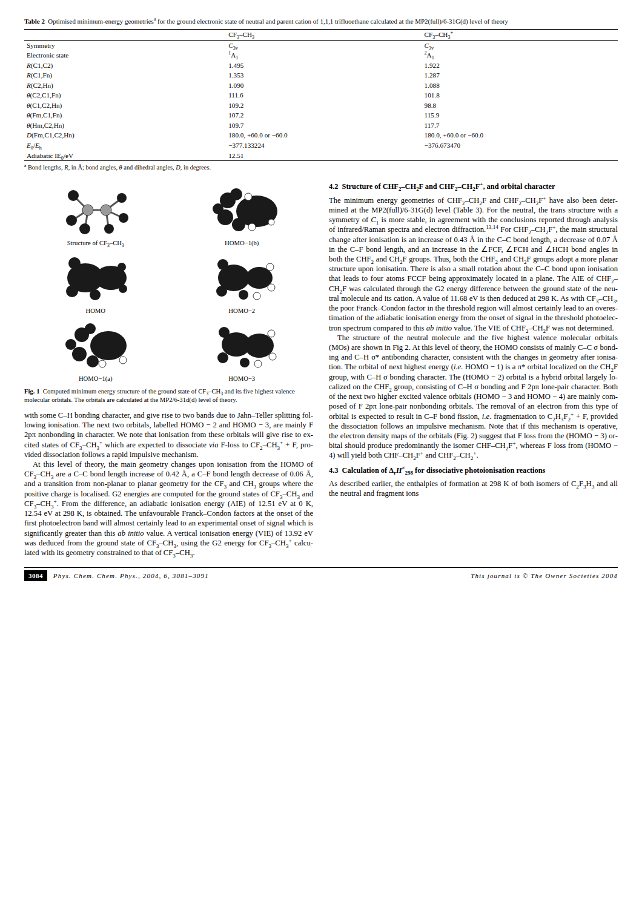Table 2 Optimised minimum-energy geometriesa for the ground electronic state of neutral and parent cation of 1,1,1 trifluoethane calculated at the MP2(full)/6-31G(d) level of theory
| | CF 3 –CH 3 | CF 3 –CH 3 + |
| --- | --- | --- |
| Symmetry | C 3v | C 3v |
| Electronic state | 1 A 1 | 2 A 1 |
| R (C1,C2) | 1.495 | 1.922 |
| R (C1,Fn) | 1.353 | 1.287 |
| R (C2,Hn) | 1.090 | 1.088 |
| θ (C2,C1,Fn) | 111.6 | 101.8 |
| θ (C1,C2,Hn) | 109.2 | 98.8 |
| θ (Fm,C1,Fn) | 107.2 | 115.9 |
| θ (Hm,C2,Hn) | 109.7 | 117.7 |
| D (Fm,C1,C2,Hn) | 180.0, +60.0 or −60.0 | 180.0, +60.0 or −60.0 |
| E 0 / E h | −377.133224 | −376.673470 |
| Adiabatic IE 0 /eV | 12.51 | |
a Bond lengths, R, in Å; bond angles, θ and dihedral angles, D, in degrees.
Structure of CF3–CH3
HOMO−1(b)
HOMO
HOMO−2
HOMO−1(a)
HOMO−3
Fig. 1 Computed minimum energy structure of the ground state of CF3–CH3 and its five highest valence molecular orbitals. The orbitals are calculated at the MP2/6-31d(d) level of theory.
with some C–H bonding character, and give rise to two bands due to Jahn–Teller splitting following ionisation. The next two orbitals, labelled HOMO − 2 and HOMO − 3, are mainly F 2pπ nonbonding in character. We note that ionisation from these orbitals will give rise to excited states of CF3–CH3+ which are expected to dissociate via F-loss to CF2–CH3+ + F, provided dissociation follows a rapid impulsive mechanism.
At this level of theory, the main geometry changes upon ionisation from the HOMO of CF3–CH3 are a C–C bond length increase of 0.42 Å, a C–F bond length decrease of 0.06 Å, and a transition from non-planar to planar geometry for the CF3 and CH3 groups where the positive charge is localised. G2 energies are computed for the ground states of CF3–CH3 and CF3–CH3+. From the difference, an adiabatic ionisation energy (AIE) of 12.51 eV at 0 K, 12.54 eV at 298 K, is obtained. The unfavourable Franck–Condon factors at the onset of the first photoelectron band will almost certainly lead to an experimental onset of signal which is significantly greater than this ab initio value. A vertical ionisation energy (VIE) of 13.92 eV was deduced from the ground state of CF3–CH3, using the G2 energy for CF3–CH3+ calculated with its geometry constrained to that of CF3–CH3.
4.2 Structure of CHF2–CH2F and CHF2–CH2F+, and orbital character
The minimum energy geometries of CHF2–CH2F and CHF2–CH2F+ have also been determined at the MP2(full)/6-31G(d) level (Table 3). For the neutral, the trans structure with a symmetry of C1 is more stable, in agreement with the conclusions reported through analysis of infrared/Raman spectra and electron diffraction.13,14 For CHF2–CH2F+, the main structural change after ionisation is an increase of 0.43 Å in the C–C bond length, a decrease of 0.07 Å in the C–F bond length, and an increase in the ∠FCF, ∠FCH and ∠HCH bond angles in both the CHF2 and CH2F groups. Thus, both the CHF2 and CH2F groups adopt a more planar structure upon ionisation. There is also a small rotation about the C–C bond upon ionisation that leads to four atoms FCCF being approximately located in a plane. The AIE of CHF2–CH2F was calculated through the G2 energy difference between the ground state of the neutral molecule and its cation. A value of 11.68 eV is then deduced at 298 K. As with CF3–CH3, the poor Franck–Condon factor in the threshold region will almost certainly lead to an overestimation of the adiabatic ionisation energy from the onset of signal in the threshold photoelectron spectrum compared to this ab initio value. The VIE of CHF2–CH2F was not determined.
The structure of the neutral molecule and the five highest valence molecular orbitals (MOs) are shown in Fig 2. At this level of theory, the HOMO consists of mainly C–C σ bonding and C–H σ* antibonding character, consistent with the changes in geometry after ionisation. The orbital of next highest energy (i.e. HOMO − 1) is a π* orbital localized on the CH2F group, with C–H σ bonding character. The (HOMO − 2) orbital is a hybrid orbital largely localized on the CHF2 group, consisting of C–H σ bonding and F 2pπ lone-pair character. Both of the next two higher excited valence orbitals (HOMO − 3 and HOMO − 4) are mainly composed of F 2pπ lone-pair nonbonding orbitals. The removal of an electron from this type of orbital is expected to result in C–F bond fission, i.e. fragmentation to C2H3F2+ + F, provided the dissociation follows an impulsive mechanism. Note that if this mechanism is operative, the electron density maps of the orbitals (Fig. 2) suggest that F loss from the (HOMO − 3) orbital should produce predominantly the isomer CHF–CH2F+, whereas F loss from (HOMO − 4) will yield both CHF–CH2F+ and CHF2–CH2+.
4.3 Calculation of ΔrH≠298 for dissociative photoionisation reactions
As described earlier, the enthalpies of formation at 298 K of both isomers of C2F3H3 and all the neutral and fragment ions
3084 Phys. Chem. Chem. Phys., 2004, 6, 3081–3091 This journal is © The Owner Societies 2004